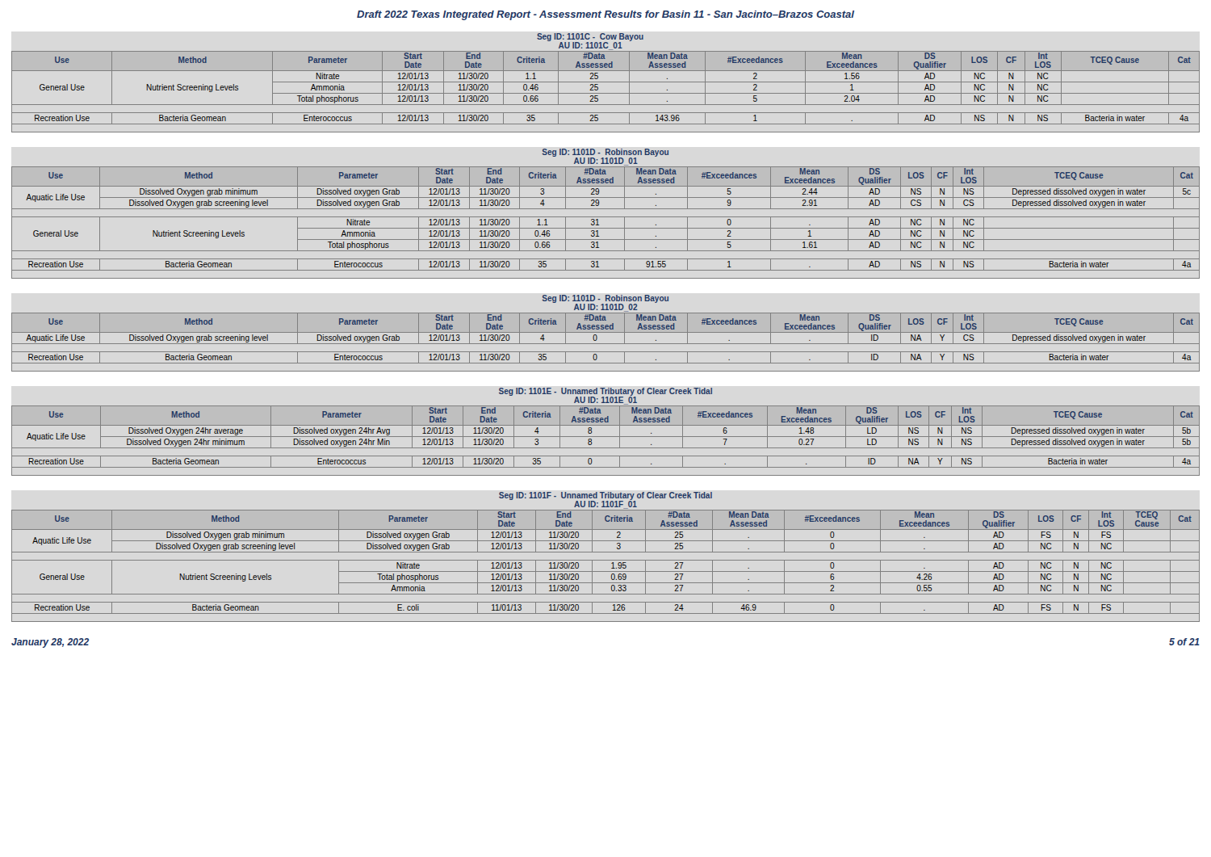Draft 2022 Texas Integrated Report - Assessment Results for Basin 11 - San Jacinto–Brazos Coastal
| Seg ID: 1101C - Cow Bayou AU ID: 1101C_01 |
| Use | Method | Parameter | Start Date | End Date | Criteria | #Data Assessed | Mean Data Assessed | #Exceedances | Mean Exceedances | DS Qualifier | LOS | CF | Int LOS | TCEQ Cause | Cat |
| General Use | Nutrient Screening Levels | Nitrate | 12/01/13 | 11/30/20 | 1.1 | 25 | . | 2 | 1.56 | AD | NC | N | NC | | |
| Ammonia | 12/01/13 | 11/30/20 | 0.46 | 25 | . | 2 | 1 | AD | NC | N | NC | | |
| Total phosphorus | 12/01/13 | 11/30/20 | 0.66 | 25 | . | 5 | 2.04 | AD | NC | N | NC | | |
| Recreation Use | Bacteria Geomean | Enterococcus | 12/01/13 | 11/30/20 | 35 | 25 | 143.96 | 1 | . | AD | NS | N | NS | Bacteria in water | 4a |
| Seg ID: 1101D - Robinson Bayou AU ID: 1101D_01 |
| Use | Method | Parameter | Start Date | End Date | Criteria | #Data Assessed | Mean Data Assessed | #Exceedances | Mean Exceedances | DS Qualifier | LOS | CF | Int LOS | TCEQ Cause | Cat |
| Aquatic Life Use | Dissolved Oxygen grab minimum | Dissolved oxygen Grab | 12/01/13 | 11/30/20 | 3 | 29 | . | 5 | 2.44 | AD | NS | N | NS | Depressed dissolved oxygen in water | 5c |
| Dissolved Oxygen grab screening level | Dissolved oxygen Grab | 12/01/13 | 11/30/20 | 4 | 29 | . | 9 | 2.91 | AD | CS | N | CS | Depressed dissolved oxygen in water | |
| General Use | Nutrient Screening Levels | Nitrate | 12/01/13 | 11/30/20 | 1.1 | 31 | . | 0 | . | AD | NC | N | NC | | |
| Ammonia | 12/01/13 | 11/30/20 | 0.46 | 31 | . | 2 | 1 | AD | NC | N | NC | | |
| Total phosphorus | 12/01/13 | 11/30/20 | 0.66 | 31 | . | 5 | 1.61 | AD | NC | N | NC | | |
| Recreation Use | Bacteria Geomean | Enterococcus | 12/01/13 | 11/30/20 | 35 | 31 | 91.55 | 1 | . | AD | NS | N | NS | Bacteria in water | 4a |
| Seg ID: 1101D - Robinson Bayou AU ID: 1101D_02 |
| Use | Method | Parameter | Start Date | End Date | Criteria | #Data Assessed | Mean Data Assessed | #Exceedances | Mean Exceedances | DS Qualifier | LOS | CF | Int LOS | TCEQ Cause | Cat |
| Aquatic Life Use | Dissolved Oxygen grab screening level | Dissolved oxygen Grab | 12/01/13 | 11/30/20 | 4 | 0 | . | . | . | ID | NA | Y | CS | Depressed dissolved oxygen in water | |
| Recreation Use | Bacteria Geomean | Enterococcus | 12/01/13 | 11/30/20 | 35 | 0 | . | . | . | ID | NA | Y | NS | Bacteria in water | 4a |
| Seg ID: 1101E - Unnamed Tributary of Clear Creek Tidal AU ID: 1101E_01 |
| Use | Method | Parameter | Start Date | End Date | Criteria | #Data Assessed | Mean Data Assessed | #Exceedances | Mean Exceedances | DS Qualifier | LOS | CF | Int LOS | TCEQ Cause | Cat |
| Aquatic Life Use | Dissolved Oxygen 24hr average | Dissolved oxygen 24hr Avg | 12/01/13 | 11/30/20 | 4 | 8 | . | 6 | 1.48 | LD | NS | N | NS | Depressed dissolved oxygen in water | 5b |
| Dissolved Oxygen 24hr minimum | Dissolved oxygen 24hr Min | 12/01/13 | 11/30/20 | 3 | 8 | . | 7 | 0.27 | LD | NS | N | NS | Depressed dissolved oxygen in water | 5b |
| Recreation Use | Bacteria Geomean | Enterococcus | 12/01/13 | 11/30/20 | 35 | 0 | . | . | . | ID | NA | Y | NS | Bacteria in water | 4a |
| Seg ID: 1101F - Unnamed Tributary of Clear Creek Tidal AU ID: 1101F_01 |
| Use | Method | Parameter | Start Date | End Date | Criteria | #Data Assessed | Mean Data Assessed | #Exceedances | Mean Exceedances | DS Qualifier | LOS | CF | Int LOS | TCEQ Cause | Cat |
| Aquatic Life Use | Dissolved Oxygen grab minimum | Dissolved oxygen Grab | 12/01/13 | 11/30/20 | 2 | 25 | . | 0 | . | AD | FS | N | FS | | |
| Dissolved Oxygen grab screening level | Dissolved oxygen Grab | 12/01/13 | 11/30/20 | 3 | 25 | . | 0 | . | AD | NC | N | NC | | |
| General Use | Nutrient Screening Levels | Nitrate | 12/01/13 | 11/30/20 | 1.95 | 27 | . | 0 | . | AD | NC | N | NC | | |
| Total phosphorus | 12/01/13 | 11/30/20 | 0.69 | 27 | . | 6 | 4.26 | AD | NC | N | NC | | |
| Ammonia | 12/01/13 | 11/30/20 | 0.33 | 27 | . | 2 | 0.55 | AD | NC | N | NC | | |
| Recreation Use | Bacteria Geomean | E. coli | 11/01/13 | 11/30/20 | 126 | 24 | 46.9 | 0 | . | AD | FS | N | FS | | |
January 28, 2022 5 of 21